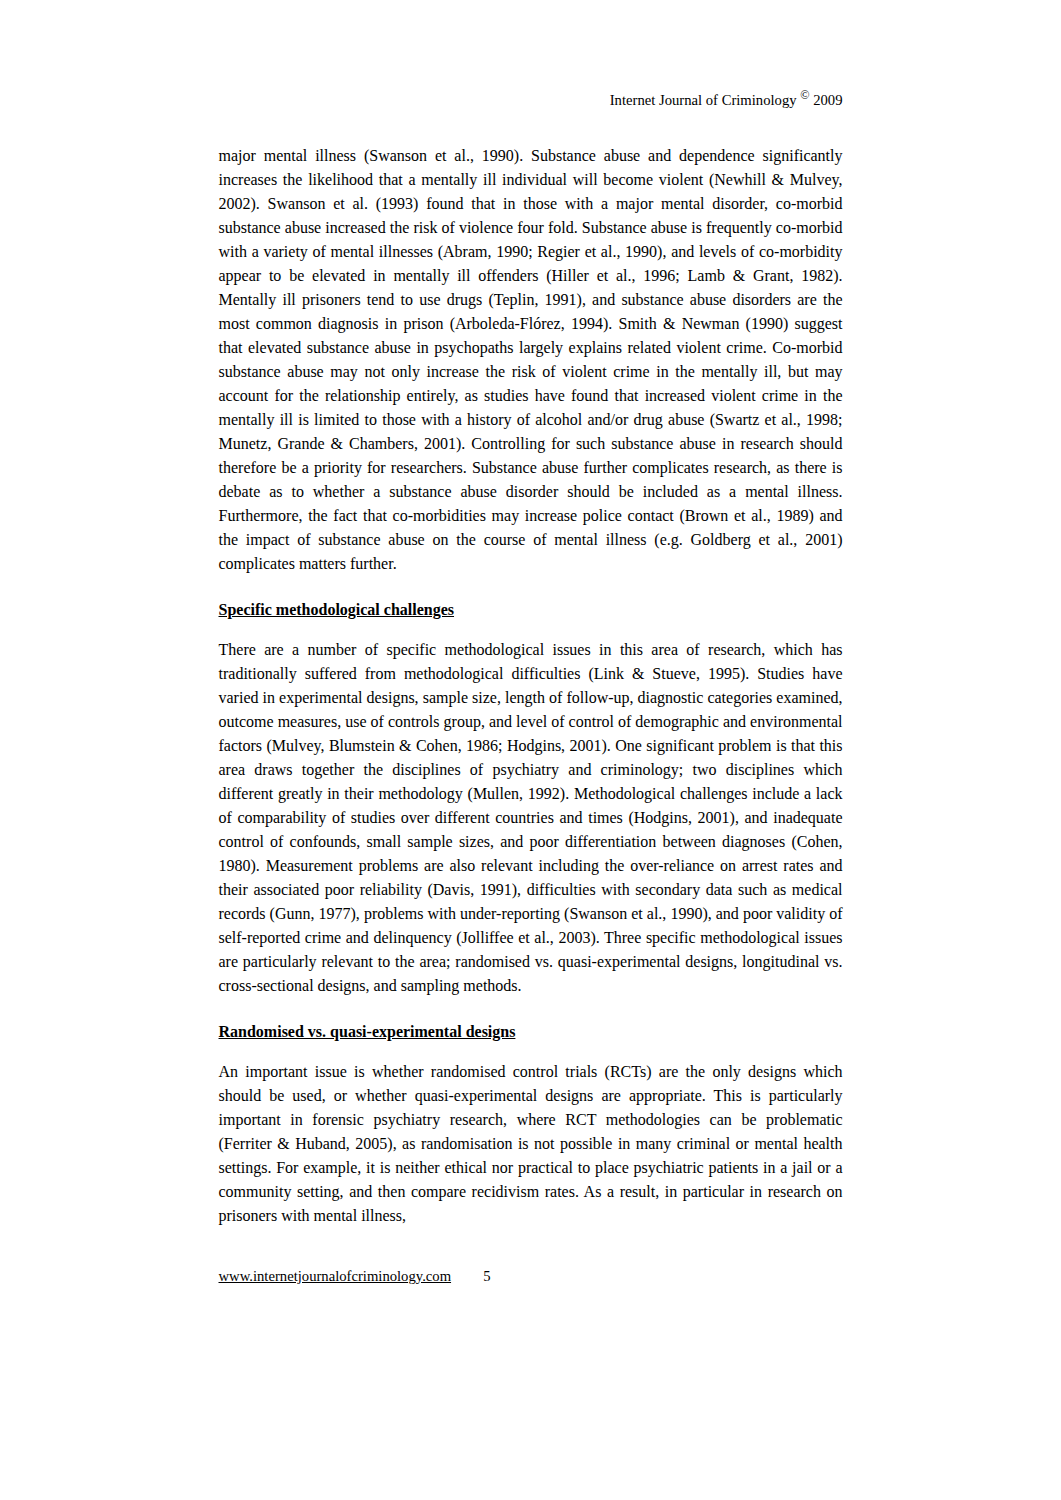Internet Journal of Criminology © 2009
major mental illness (Swanson et al., 1990). Substance abuse and dependence significantly increases the likelihood that a mentally ill individual will become violent (Newhill & Mulvey, 2002). Swanson et al. (1993) found that in those with a major mental disorder, co-morbid substance abuse increased the risk of violence four fold. Substance abuse is frequently co-morbid with a variety of mental illnesses (Abram, 1990; Regier et al., 1990), and levels of co-morbidity appear to be elevated in mentally ill offenders (Hiller et al., 1996; Lamb & Grant, 1982). Mentally ill prisoners tend to use drugs (Teplin, 1991), and substance abuse disorders are the most common diagnosis in prison (Arboleda-Flórez, 1994). Smith & Newman (1990) suggest that elevated substance abuse in psychopaths largely explains related violent crime. Co-morbid substance abuse may not only increase the risk of violent crime in the mentally ill, but may account for the relationship entirely, as studies have found that increased violent crime in the mentally ill is limited to those with a history of alcohol and/or drug abuse (Swartz et al., 1998; Munetz, Grande & Chambers, 2001). Controlling for such substance abuse in research should therefore be a priority for researchers. Substance abuse further complicates research, as there is debate as to whether a substance abuse disorder should be included as a mental illness. Furthermore, the fact that co-morbidities may increase police contact (Brown et al., 1989) and the impact of substance abuse on the course of mental illness (e.g. Goldberg et al., 2001) complicates matters further.
Specific methodological challenges
There are a number of specific methodological issues in this area of research, which has traditionally suffered from methodological difficulties (Link & Stueve, 1995). Studies have varied in experimental designs, sample size, length of follow-up, diagnostic categories examined, outcome measures, use of controls group, and level of control of demographic and environmental factors (Mulvey, Blumstein & Cohen, 1986; Hodgins, 2001). One significant problem is that this area draws together the disciplines of psychiatry and criminology; two disciplines which different greatly in their methodology (Mullen, 1992). Methodological challenges include a lack of comparability of studies over different countries and times (Hodgins, 2001), and inadequate control of confounds, small sample sizes, and poor differentiation between diagnoses (Cohen, 1980). Measurement problems are also relevant including the over-reliance on arrest rates and their associated poor reliability (Davis, 1991), difficulties with secondary data such as medical records (Gunn, 1977), problems with under-reporting (Swanson et al., 1990), and poor validity of self-reported crime and delinquency (Jolliffee et al., 2003). Three specific methodological issues are particularly relevant to the area; randomised vs. quasi-experimental designs, longitudinal vs. cross-sectional designs, and sampling methods.
Randomised vs. quasi-experimental designs
An important issue is whether randomised control trials (RCTs) are the only designs which should be used, or whether quasi-experimental designs are appropriate. This is particularly important in forensic psychiatry research, where RCT methodologies can be problematic (Ferriter & Huband, 2005), as randomisation is not possible in many criminal or mental health settings. For example, it is neither ethical nor practical to place psychiatric patients in a jail or a community setting, and then compare recidivism rates. As a result, in particular in research on prisoners with mental illness,
www.internetjournalofcriminology.com 5